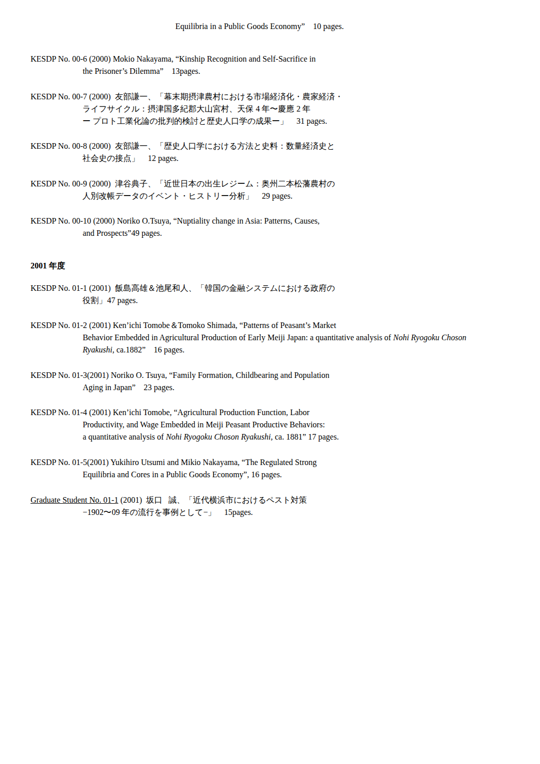Equilibria in a Public Goods Economy” 10 pages.
KESDP No. 00-6 (2000) Mokio Nakayama, “Kinship Recognition and Self-Sacrifice in the Prisoner’s Dilemma” 13pages.
KESDP No. 00-7 (2000) 友部謙一、「幕末期摂津農村における市場経済化・農家経済・ ライフサイクル：摂津国多紀郡大山宮村、天保 4 年〜慶應 2 年 ー プロト工業化論の批判的検討と歴史人口学の成果ー」 31 pages.
KESDP No. 00-8 (2000) 友部謙一、「歴史人口学における方法と史料：数量経済史と 社会史の接点」 12 pages.
KESDP No. 00-9 (2000) 津谷典子、「近世日本の出生レジーム：奥州二本松藩農村の 人別改帳データのイベント・ヒストリー分析」 29 pages.
KESDP No. 00-10 (2000) Noriko O.Tsuya, “Nuptiality change in Asia: Patterns, Causes, and Prospects”49 pages.
2001 年度
KESDP No. 01-1 (2001) 飯島高雄＆池尾和人、「韓国の金融システムにおける政府の 役割」47 pages.
KESDP No. 01-2 (2001) Ken’ichi Tomobe＆Tomoko Shimada, “Patterns of Peasant’s Market Behavior Embedded in Agricultural Production of Early Meiji Japan: a quantitative analysis of Nohi Ryogoku Choson Ryakushi, ca.1882” 16 pages.
KESDP No. 01-3(2001) Noriko O. Tsuya, “Family Formation, Childbearing and Population Aging in Japan” 23 pages.
KESDP No. 01-4 (2001) Ken’ichi Tomobe, “Agricultural Production Function, Labor Productivity, and Wage Embedded in Meiji Peasant Productive Behaviors: a quantitative analysis of Nohi Ryogoku Choson Ryakushi, ca. 1881” 17 pages.
KESDP No. 01-5(2001) Yukihiro Utsumi and Mikio Nakayama, “The Regulated Strong Equilibria and Cores in a Public Goods Economy”, 16 pages.
Graduate Student No. 01-1 (2001) 坂口 誠、「近代横浜市におけるペスト対策 −1902〜09 年の流行を事例として−」 15pages.